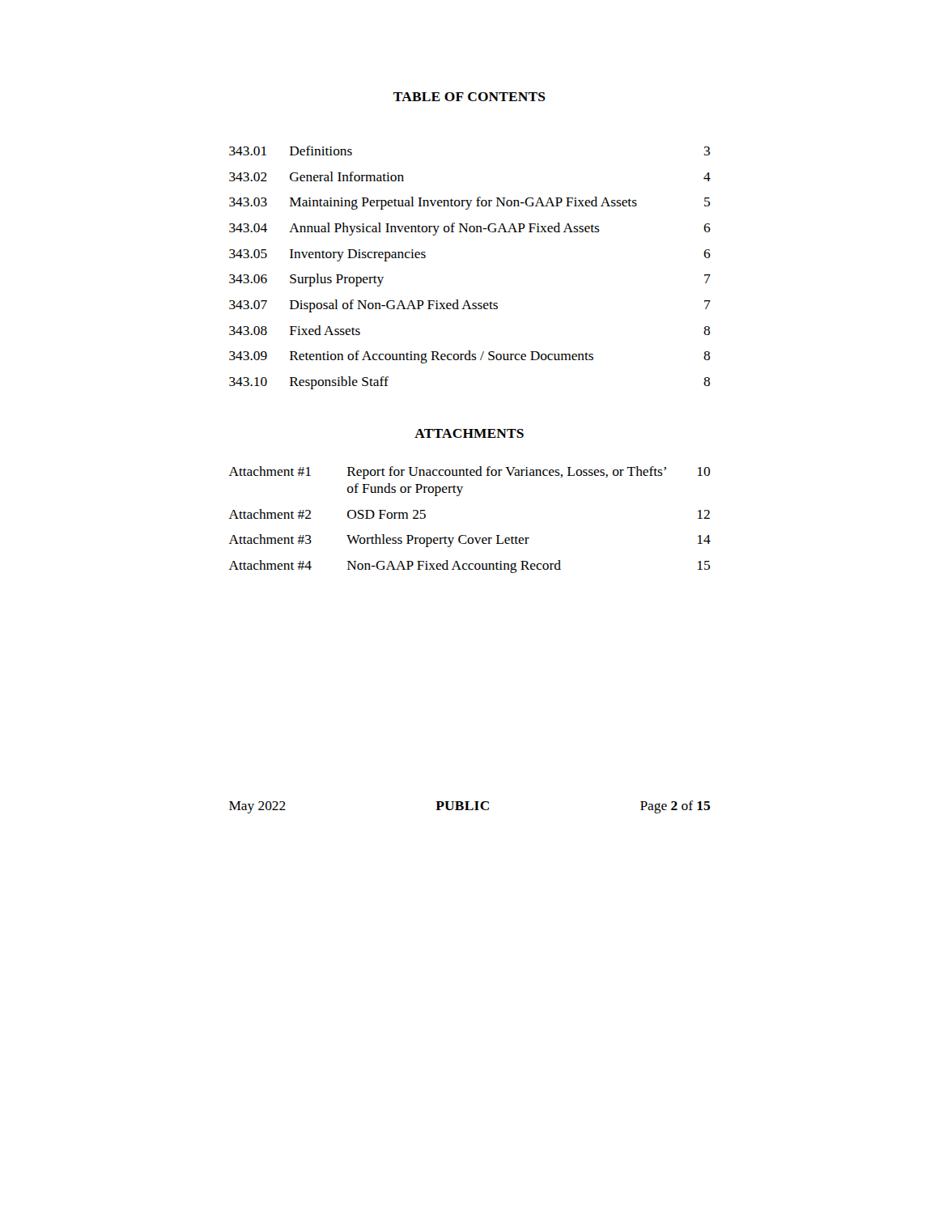TABLE OF CONTENTS
| 343.01 | Definitions | 3 |
| 343.02 | General Information | 4 |
| 343.03 | Maintaining Perpetual Inventory for Non-GAAP Fixed Assets | 5 |
| 343.04 | Annual Physical Inventory of Non-GAAP Fixed Assets | 6 |
| 343.05 | Inventory Discrepancies | 6 |
| 343.06 | Surplus Property | 7 |
| 343.07 | Disposal of Non-GAAP Fixed Assets | 7 |
| 343.08 | Fixed Assets | 8 |
| 343.09 | Retention of Accounting Records / Source Documents | 8 |
| 343.10 | Responsible Staff | 8 |
ATTACHMENTS
| Attachment #1 | Report for Unaccounted for Variances, Losses, or Thefts’ of Funds or Property | 10 |
| Attachment #2 | OSD Form 25 | 12 |
| Attachment #3 | Worthless Property Cover Letter | 14 |
| Attachment #4 | Non-GAAP Fixed Accounting Record | 15 |
May 2022
PUBLIC
Page 2 of 15